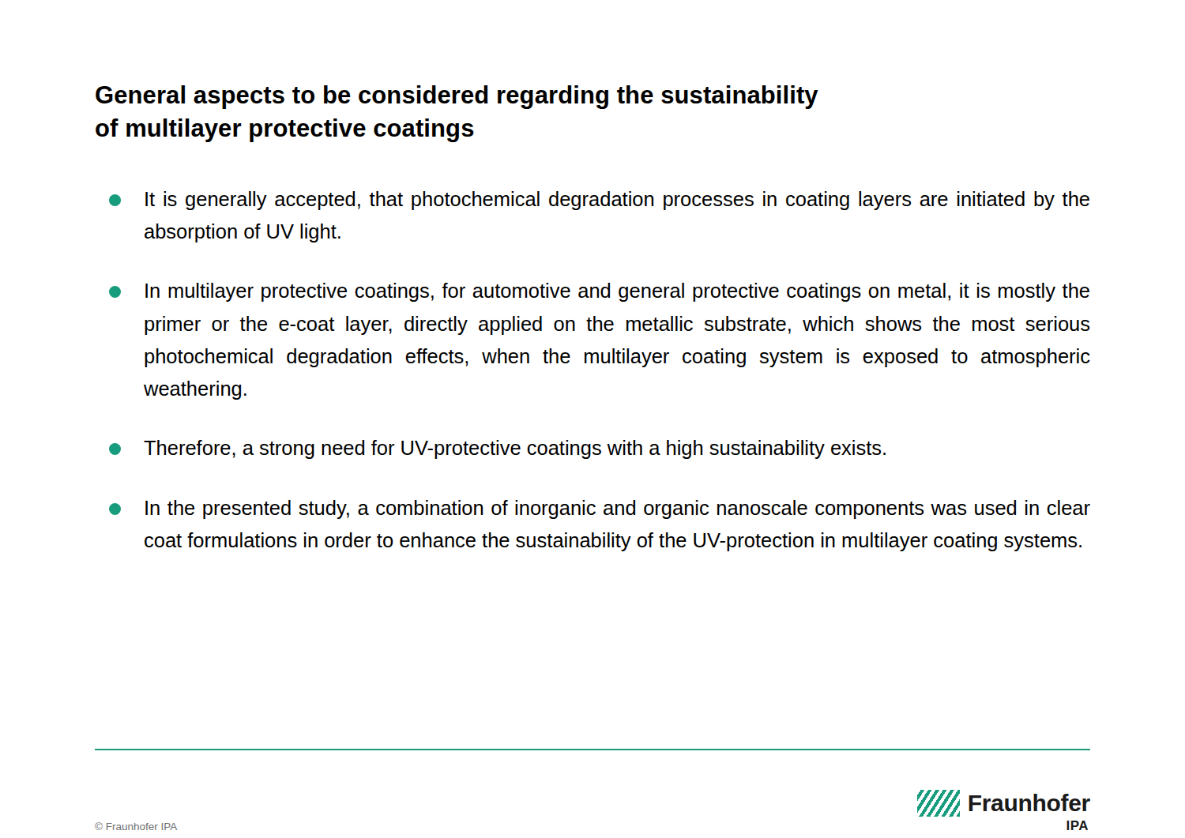General aspects to be considered regarding the sustainability
of multilayer protective coatings
It is generally accepted, that photochemical degradation processes in coating layers are initiated by the absorption of UV light.
In multilayer protective coatings, for automotive and general protective coatings on metal, it is mostly the primer or the e-coat layer, directly applied on the metallic substrate, which shows the most serious photochemical degradation effects, when the multilayer coating system is exposed to atmospheric weathering.
Therefore, a strong need for UV-protective coatings with a high sustainability exists.
In the presented study, a combination of inorganic and organic nanoscale components was used in clear coat formulations in order to enhance the sustainability of the UV-protection in multilayer coating systems.
© Fraunhofer IPA
Fraunhofer
IPA